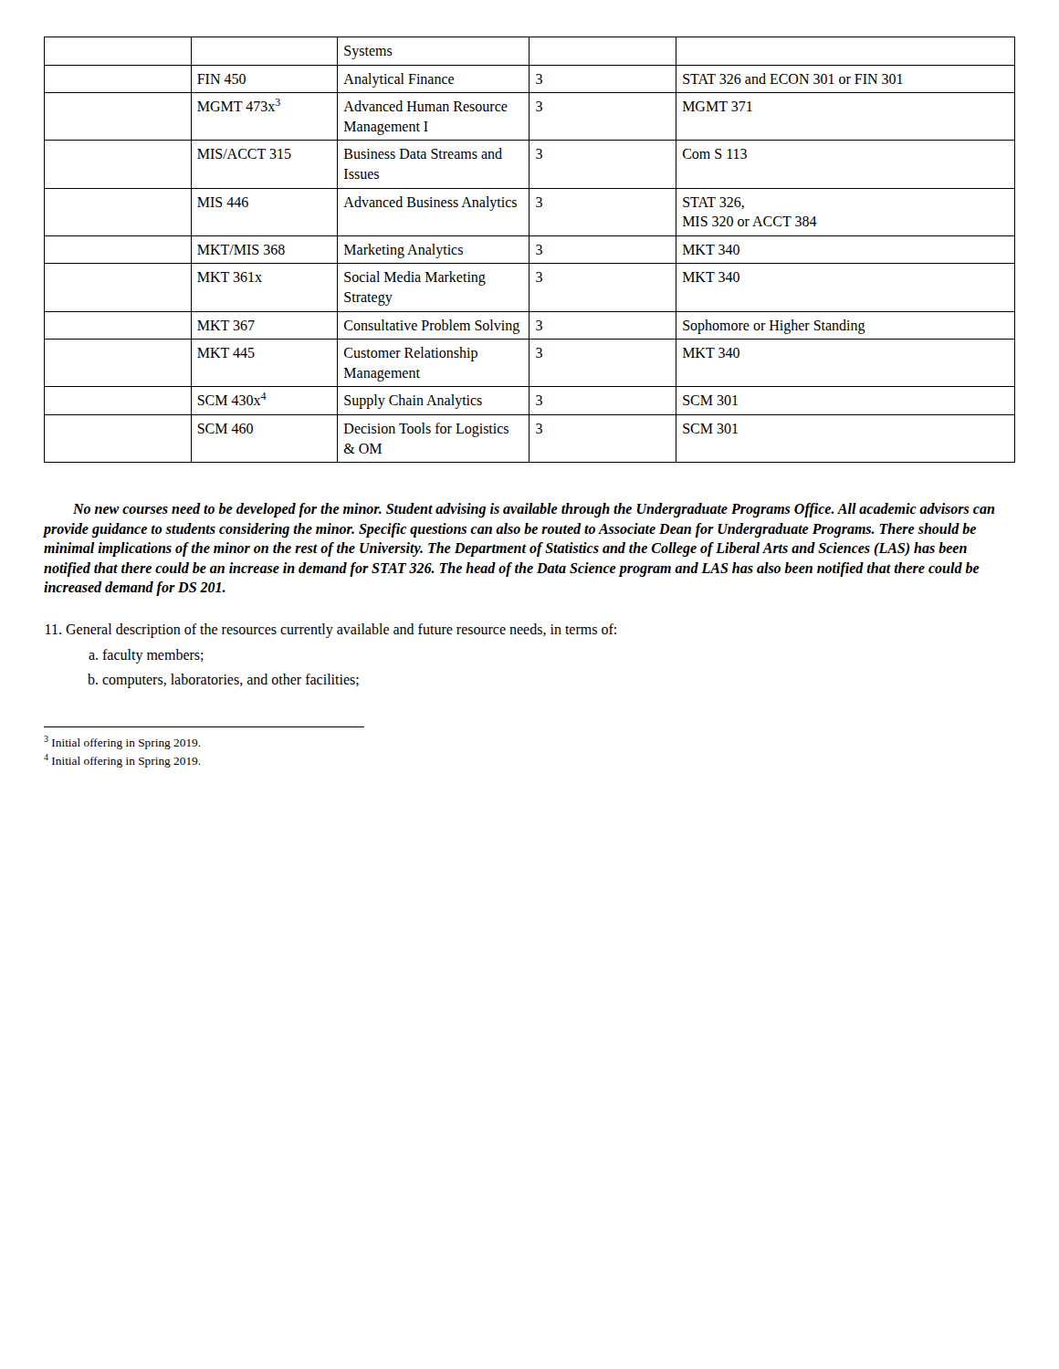| | | Systems | | |
| | FIN 450 | Analytical Finance | 3 | STAT 326 and ECON 301 or FIN 301 |
| | MGMT 473x 3 | Advanced Human Resource Management I | 3 | MGMT 371 |
| | MIS/ACCT 315 | Business Data Streams and Issues | 3 | Com S 113 |
| | MIS 446 | Advanced Business Analytics | 3 | STAT 326, MIS 320 or ACCT 384 |
| | MKT/MIS 368 | Marketing Analytics | 3 | MKT 340 |
| | MKT 361x | Social Media Marketing Strategy | 3 | MKT 340 |
| | MKT 367 | Consultative Problem Solving | 3 | Sophomore or Higher Standing |
| | MKT 445 | Customer Relationship Management | 3 | MKT 340 |
| | SCM 430x 4 | Supply Chain Analytics | 3 | SCM 301 |
| | SCM 460 | Decision Tools for Logistics & OM | 3 | SCM 301 |
No new courses need to be developed for the minor. Student advising is available through the Undergraduate Programs Office. All academic advisors can provide guidance to students considering the minor. Specific questions can also be routed to Associate Dean for Undergraduate Programs. There should be minimal implications of the minor on the rest of the University. The Department of Statistics and the College of Liberal Arts and Sciences (LAS) has been notified that there could be an increase in demand for STAT 326. The head of the Data Science program and LAS has also been notified that there could be increased demand for DS 201.
General description of the resources currently available and future resource needs, in terms of:
faculty members;
computers, laboratories, and other facilities;
3 Initial offering in Spring 2019.
4 Initial offering in Spring 2019.